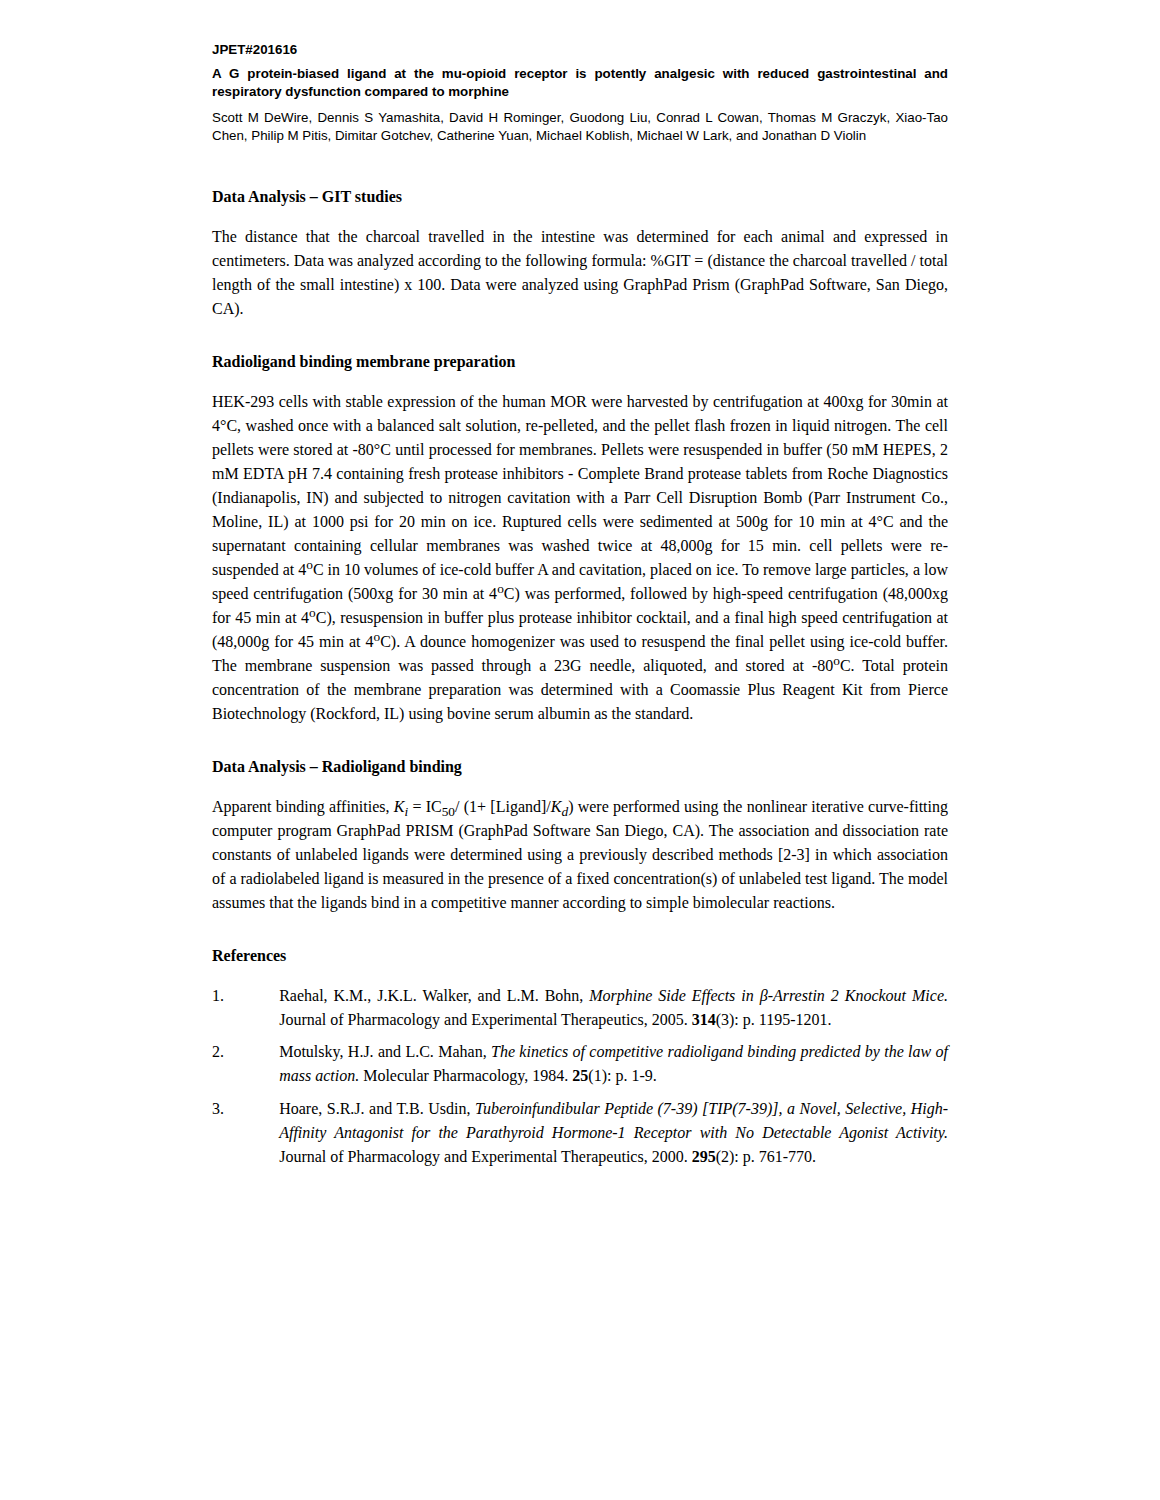JPET#201616
A G protein-biased ligand at the mu-opioid receptor is potently analgesic with reduced gastrointestinal and respiratory dysfunction compared to morphine
Scott M DeWire, Dennis S Yamashita, David H Rominger, Guodong Liu, Conrad L Cowan, Thomas M Graczyk, Xiao-Tao Chen, Philip M Pitis, Dimitar Gotchev, Catherine Yuan, Michael Koblish, Michael W Lark, and Jonathan D Violin
Data Analysis – GIT studies
The distance that the charcoal travelled in the intestine was determined for each animal and expressed in centimeters. Data was analyzed according to the following formula: %GIT = (distance the charcoal travelled / total length of the small intestine) x 100. Data were analyzed using GraphPad Prism (GraphPad Software, San Diego, CA).
Radioligand binding membrane preparation
HEK-293 cells with stable expression of the human MOR were harvested by centrifugation at 400xg for 30min at 4°C, washed once with a balanced salt solution, re-pelleted, and the pellet flash frozen in liquid nitrogen. The cell pellets were stored at -80°C until processed for membranes. Pellets were resuspended in buffer (50 mM HEPES, 2 mM EDTA pH 7.4 containing fresh protease inhibitors - Complete Brand protease tablets from Roche Diagnostics (Indianapolis, IN) and subjected to nitrogen cavitation with a Parr Cell Disruption Bomb (Parr Instrument Co., Moline, IL) at 1000 psi for 20 min on ice. Ruptured cells were sedimented at 500g for 10 min at 4°C and the supernatant containing cellular membranes was washed twice at 48,000g for 15 min. cell pellets were re-suspended at 4oC in 10 volumes of ice-cold buffer A and cavitation, placed on ice. To remove large particles, a low speed centrifugation (500xg for 30 min at 4oC) was performed, followed by high-speed centrifugation (48,000xg for 45 min at 4oC), resuspension in buffer plus protease inhibitor cocktail, and a final high speed centrifugation at (48,000g for 45 min at 4oC). A dounce homogenizer was used to resuspend the final pellet using ice-cold buffer. The membrane suspension was passed through a 23G needle, aliquoted, and stored at -80oC. Total protein concentration of the membrane preparation was determined with a Coomassie Plus Reagent Kit from Pierce Biotechnology (Rockford, IL) using bovine serum albumin as the standard.
Data Analysis – Radioligand binding
Apparent binding affinities, Ki = IC50/ (1+ [Ligand]/Kd) were performed using the nonlinear iterative curve-fitting computer program GraphPad PRISM (GraphPad Software San Diego, CA). The association and dissociation rate constants of unlabeled ligands were determined using a previously described methods [2-3] in which association of a radiolabeled ligand is measured in the presence of a fixed concentration(s) of unlabeled test ligand. The model assumes that the ligands bind in a competitive manner according to simple bimolecular reactions.
References
Raehal, K.M., J.K.L. Walker, and L.M. Bohn, Morphine Side Effects in β-Arrestin 2 Knockout Mice. Journal of Pharmacology and Experimental Therapeutics, 2005. 314(3): p. 1195-1201.
Motulsky, H.J. and L.C. Mahan, The kinetics of competitive radioligand binding predicted by the law of mass action. Molecular Pharmacology, 1984. 25(1): p. 1-9.
Hoare, S.R.J. and T.B. Usdin, Tuberoinfundibular Peptide (7-39) [TIP(7-39)], a Novel, Selective, High-Affinity Antagonist for the Parathyroid Hormone-1 Receptor with No Detectable Agonist Activity. Journal of Pharmacology and Experimental Therapeutics, 2000. 295(2): p. 761-770.